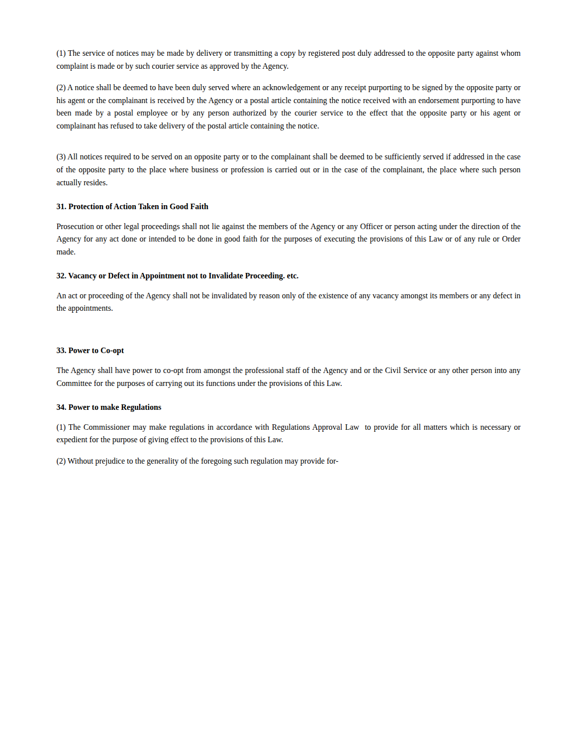(1) The service of notices may be made by delivery or transmitting a copy by registered post duly addressed to the opposite party against whom complaint is made or by such courier service as approved by the Agency.
(2) A notice shall be deemed to have been duly served where an acknowledgement or any receipt purporting to be signed by the opposite party or his agent or the complainant is received by the Agency or a postal article containing the notice received with an endorsement purporting to have been made by a postal employee or by any person authorized by the courier service to the effect that the opposite party or his agent or complainant has refused to take delivery of the postal article containing the notice.
(3) All notices required to be served on an opposite party or to the complainant shall be deemed to be sufficiently served if addressed in the case of the opposite party to the place where business or profession is carried out or in the case of the complainant, the place where such person actually resides.
31. Protection of Action Taken in Good Faith
Prosecution or other legal proceedings shall not lie against the members of the Agency or any Officer or person acting under the direction of the Agency for any act done or intended to be done in good faith for the purposes of executing the provisions of this Law or of any rule or Order made.
32. Vacancy or Defect in Appointment not to Invalidate Proceeding. etc.
An act or proceeding of the Agency shall not be invalidated by reason only of the existence of any vacancy amongst its members or any defect in the appointments.
33. Power to Co-opt
The Agency shall have power to co-opt from amongst the professional staff of the Agency and or the Civil Service or any other person into any Committee for the purposes of carrying out its functions under the provisions of this Law.
34. Power to make Regulations
(1) The Commissioner may make regulations in accordance with Regulations Approval Law to provide for all matters which is necessary or expedient for the purpose of giving effect to the provisions of this Law.
(2) Without prejudice to the generality of the foregoing such regulation may provide for-